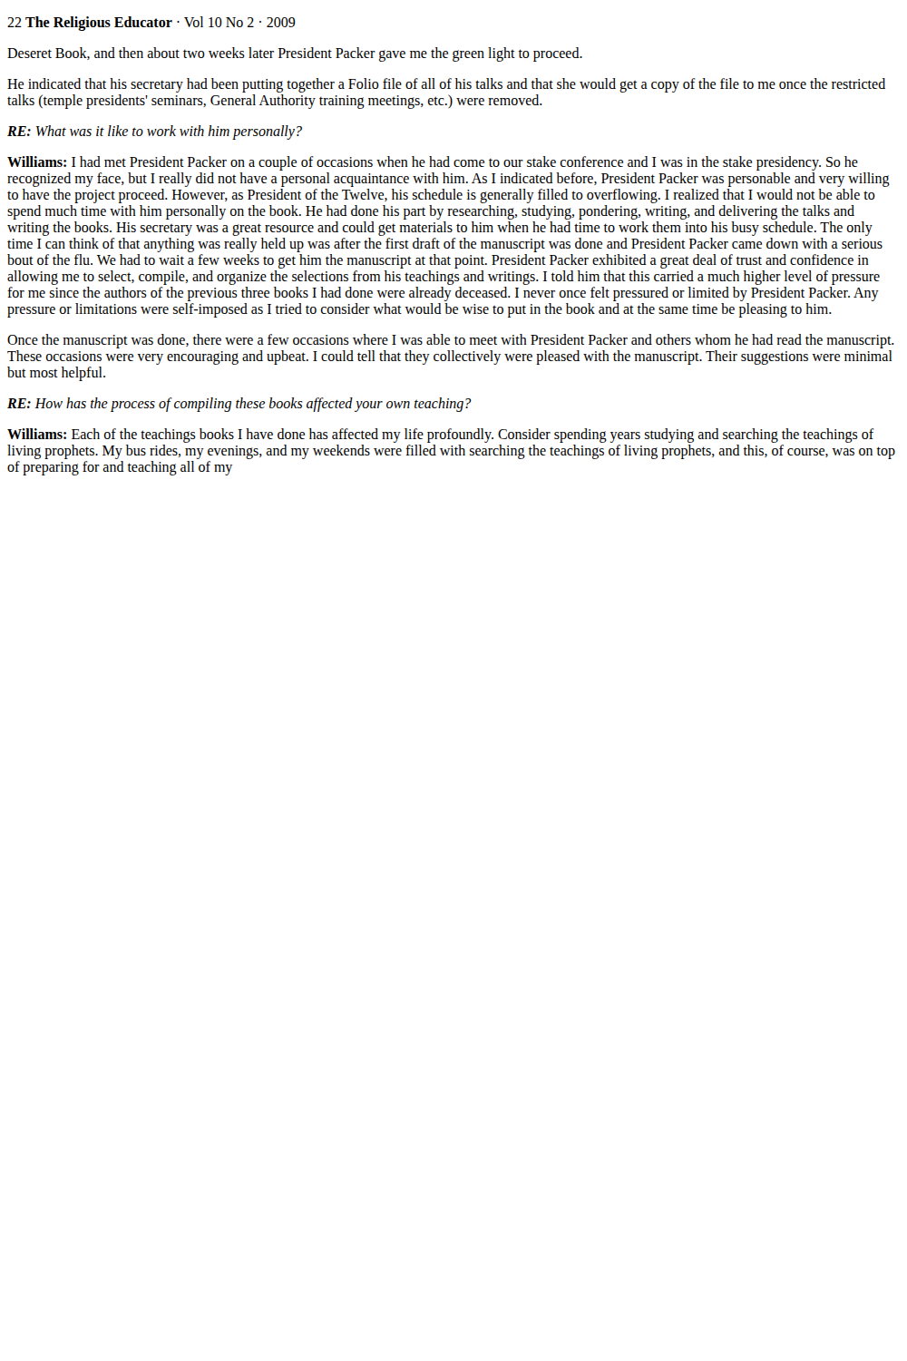22 The Religious Educator · Vol 10 No 2 · 2009
Deseret Book, and then about two weeks later President Packer gave me the green light to proceed.
He indicated that his secretary had been putting together a Folio file of all of his talks and that she would get a copy of the file to me once the restricted talks (temple presidents' seminars, General Authority training meetings, etc.) were removed.
RE: What was it like to work with him personally?
Williams: I had met President Packer on a couple of occasions when he had come to our stake conference and I was in the stake presidency. So he recognized my face, but I really did not have a personal acquaintance with him. As I indicated before, President Packer was personable and very willing to have the project proceed. However, as President of the Twelve, his schedule is generally filled to overflowing. I realized that I would not be able to spend much time with him personally on the book. He had done his part by researching, studying, pondering, writing, and delivering the talks and writing the books. His secretary was a great resource and could get materials to him when he had time to work them into his busy schedule. The only time I can think of that anything was really held up was after the first draft of the manuscript was done and President Packer came down with a serious bout of the flu. We had to wait a few weeks to get him the manuscript at that point. President Packer exhibited a great deal of trust and confidence in allowing me to select, compile, and organize the selections from his teachings and writings. I told him that this carried a much higher level of pressure for me since the authors of the previous three books I had done were already deceased. I never once felt pressured or limited by President Packer. Any pressure or limitations were self-imposed as I tried to consider what would be wise to put in the book and at the same time be pleasing to him.
Once the manuscript was done, there were a few occasions where I was able to meet with President Packer and others whom he had read the manuscript. These occasions were very encouraging and upbeat. I could tell that they collectively were pleased with the manuscript. Their suggestions were minimal but most helpful.
RE: How has the process of compiling these books affected your own teaching?
Williams: Each of the teachings books I have done has affected my life profoundly. Consider spending years studying and searching the teachings of living prophets. My bus rides, my evenings, and my weekends were filled with searching the teachings of living prophets, and this, of course, was on top of preparing for and teaching all of my